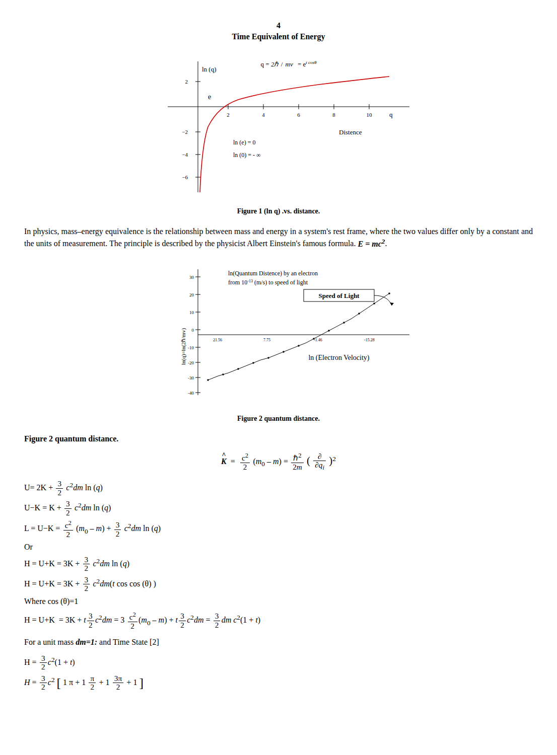4
Time Equivalent of Energy
2 −2 −4 −6 2 4 6 8 10 ln (q) q e q = 2ℏ / mv = et cosθ Distence ln (e) = 0 ln (0) = - ∞
Figure 1 (ln q) .vs. distance.
In physics, mass–energy equivalence is the relationship between mass and energy in a system's rest frame, where the two values differ only by a constant and the units of measurement. The principle is described by the physicist Albert Einstein's famous formula. E = mc2.
30 20 10 0 -10 -20 -30 -40 21.56 7.75 -1.46 -15.28 ln(Quantum Distence) by an electron from 10-13 (m/s) to speed of light Speed of Light ln(q)=ln(2ℏ/mv) ln (Electron Velocity)
Figure 2 quantum distance.
Figure 2 quantum distance.
K = c22 (m0 – m) = ℏ22m ( ∂∂qi )2
U= 2K + 32 c2dm ln (q)
U−K = K + 32 c2dm ln (q)
L = U−K = c22 (m0 – m) + 32 c2dm ln (q)
Or
H = U+K = 3K + 32 c2dm ln (q)
H = U+K = 3K + 32 c2dm(t cos cos (θ) )
Where cos (θ)=1
H = U+K = 3K + t32 c2dm = 3 c22(m0 – m) + t32 c2dm = 32 dm c2(1 + t)
For a unit mass dm=1: and Time State [2]
H = 32 c2(1 + t)
H = 32 c2 [ 1 π + 1 π 2 + 1 3π 2 + 1 ]